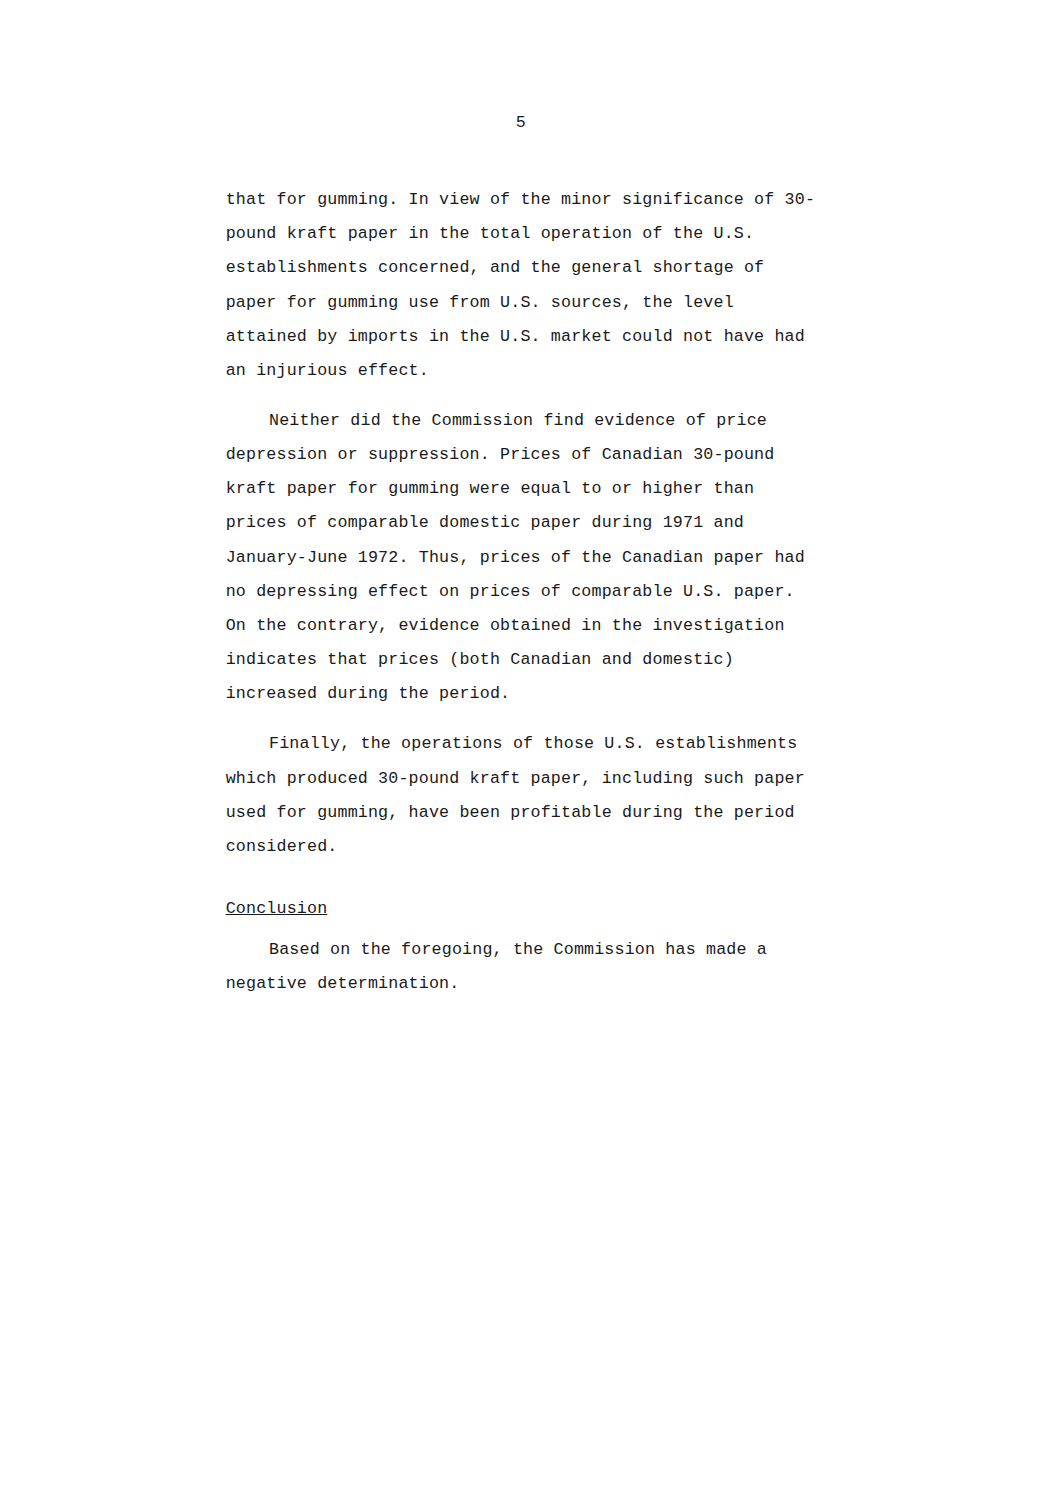5
that for gumming. In view of the minor significance of 30-pound kraft paper in the total operation of the U.S. establishments concerned, and the general shortage of paper for gumming use from U.S. sources, the level attained by imports in the U.S. market could not have had an injurious effect.
Neither did the Commission find evidence of price depression or suppression. Prices of Canadian 30-pound kraft paper for gumming were equal to or higher than prices of comparable domestic paper during 1971 and January-June 1972. Thus, prices of the Canadian paper had no depressing effect on prices of comparable U.S. paper. On the contrary, evidence obtained in the investigation indicates that prices (both Canadian and domestic) increased during the period.
Finally, the operations of those U.S. establishments which produced 30-pound kraft paper, including such paper used for gumming, have been profitable during the period considered.
Conclusion
Based on the foregoing, the Commission has made a negative determination.